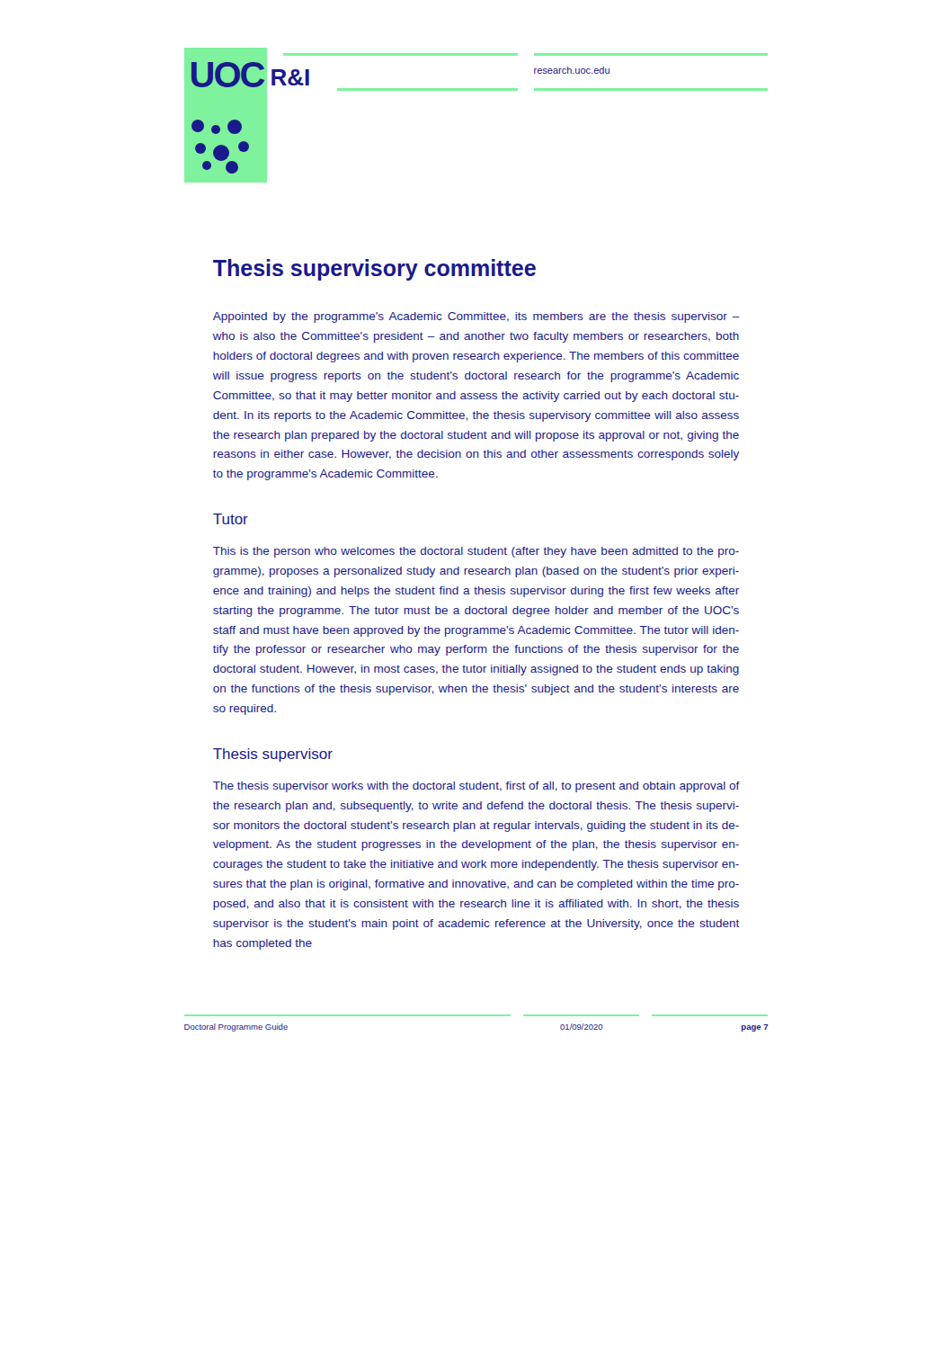UOC
R&I
research.uoc.edu
Thesis supervisory committee
Appointed by the programme's Academic Committee, its members are the thesis supervisor – who is also the Committee's president – and another two faculty members or researchers, both holders of doctoral degrees and with proven research experience. The members of this committee will issue progress reports on the student's doctoral research for the programme's Academic Committee, so that it may better monitor and assess the activity carried out by each doctoral student. In its reports to the Academic Committee, the thesis supervisory committee will also assess the research plan prepared by the doctoral student and will propose its approval or not, giving the reasons in either case. However, the decision on this and other assessments corresponds solely to the programme's Academic Committee.
Tutor
This is the person who welcomes the doctoral student (after they have been admitted to the programme), proposes a personalized study and research plan (based on the student's prior experience and training) and helps the student find a thesis supervisor during the first few weeks after starting the programme. The tutor must be a doctoral degree holder and member of the UOC's staff and must have been approved by the programme's Academic Committee. The tutor will identify the professor or researcher who may perform the functions of the thesis supervisor for the doctoral student. However, in most cases, the tutor initially assigned to the student ends up taking on the functions of the thesis supervisor, when the thesis' subject and the student's interests are so required.
Thesis supervisor
The thesis supervisor works with the doctoral student, first of all, to present and obtain approval of the research plan and, subsequently, to write and defend the doctoral thesis. The thesis supervisor monitors the doctoral student's research plan at regular intervals, guiding the student in its development. As the student progresses in the development of the plan, the thesis supervisor encourages the student to take the initiative and work more independently. The thesis supervisor ensures that the plan is original, formative and innovative, and can be completed within the time proposed, and also that it is consistent with the research line it is affiliated with. In short, the thesis supervisor is the student's main point of academic reference at the University, once the student has completed the
Doctoral Programme Guide
01/09/2020
page 7